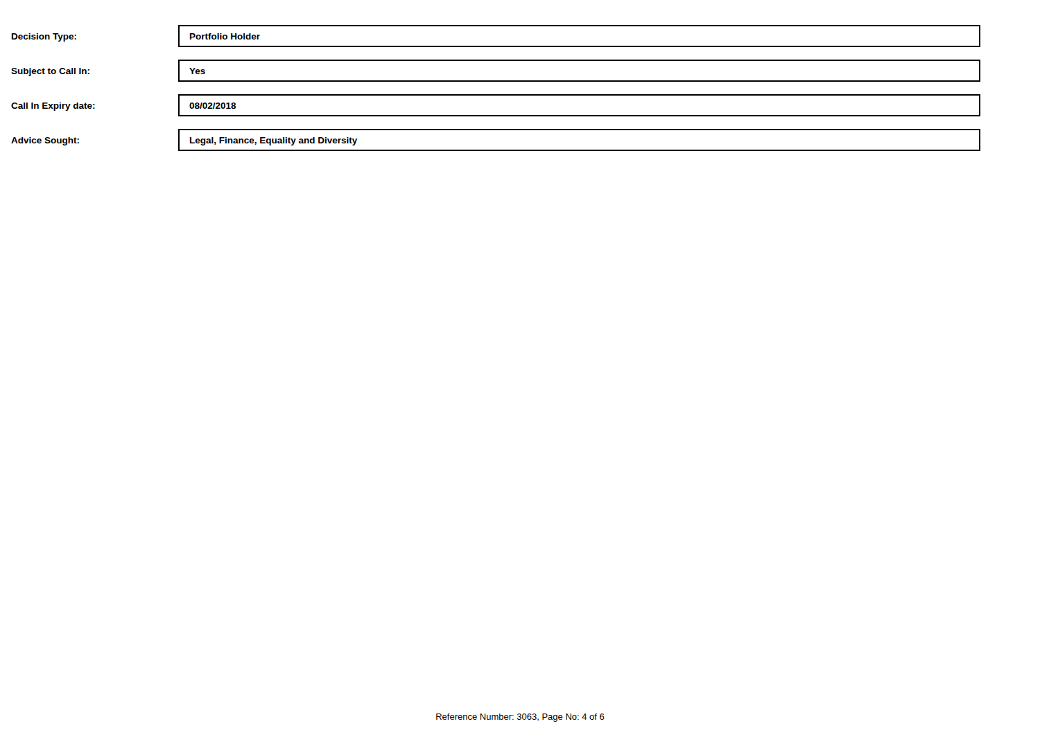| Decision Type: | Portfolio Holder |
| Subject to Call In: | Yes |
| Call In Expiry date: | 08/02/2018 |
| Advice Sought: | Legal, Finance, Equality and Diversity |
Reference Number: 3063, Page No: 4 of 6